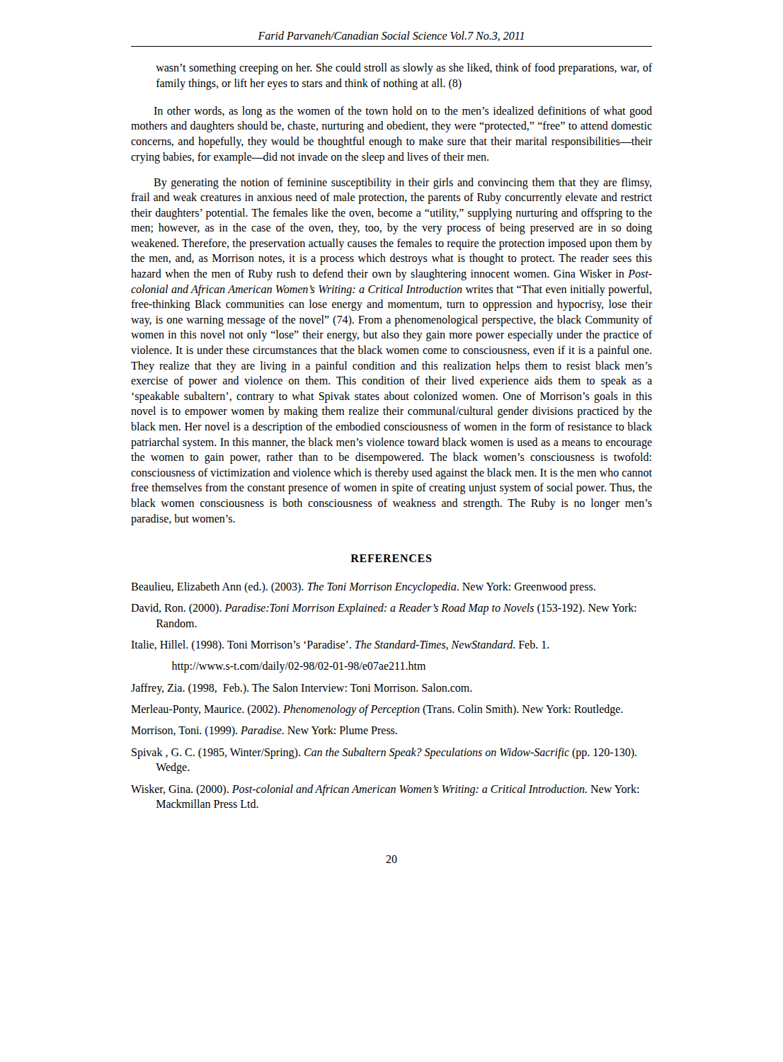Farid Parvaneh/Canadian Social Science Vol.7 No.3, 2011
wasn’t something creeping on her. She could stroll as slowly as she liked, think of food preparations, war, of family things, or lift her eyes to stars and think of nothing at all. (8)
In other words, as long as the women of the town hold on to the men’s idealized definitions of what good mothers and daughters should be, chaste, nurturing and obedient, they were “protected,” “free” to attend domestic concerns, and hopefully, they would be thoughtful enough to make sure that their marital responsibilities—their crying babies, for example—did not invade on the sleep and lives of their men.
By generating the notion of feminine susceptibility in their girls and convincing them that they are flimsy, frail and weak creatures in anxious need of male protection, the parents of Ruby concurrently elevate and restrict their daughters’ potential. The females like the oven, become a “utility,” supplying nurturing and offspring to the men; however, as in the case of the oven, they, too, by the very process of being preserved are in so doing weakened. Therefore, the preservation actually causes the females to require the protection imposed upon them by the men, and, as Morrison notes, it is a process which destroys what is thought to protect. The reader sees this hazard when the men of Ruby rush to defend their own by slaughtering innocent women. Gina Wisker in Post-colonial and African American Women’s Writing: a Critical Introduction writes that “That even initially powerful, free-thinking Black communities can lose energy and momentum, turn to oppression and hypocrisy, lose their way, is one warning message of the novel” (74). From a phenomenological perspective, the black Community of women in this novel not only “lose” their energy, but also they gain more power especially under the practice of violence. It is under these circumstances that the black women come to consciousness, even if it is a painful one. They realize that they are living in a painful condition and this realization helps them to resist black men’s exercise of power and violence on them. This condition of their lived experience aids them to speak as a ‘speakable subaltern’, contrary to what Spivak states about colonized women. One of Morrison’s goals in this novel is to empower women by making them realize their communal/cultural gender divisions practiced by the black men. Her novel is a description of the embodied consciousness of women in the form of resistance to black patriarchal system. In this manner, the black men’s violence toward black women is used as a means to encourage the women to gain power, rather than to be disempowered. The black women’s consciousness is twofold: consciousness of victimization and violence which is thereby used against the black men. It is the men who cannot free themselves from the constant presence of women in spite of creating unjust system of social power. Thus, the black women consciousness is both consciousness of weakness and strength. The Ruby is no longer men’s paradise, but women’s.
REFERENCES
Beaulieu, Elizabeth Ann (ed.). (2003). The Toni Morrison Encyclopedia. New York: Greenwood press.
David, Ron. (2000). Paradise:Toni Morrison Explained: a Reader’s Road Map to Novels (153-192). New York: Random.
Italie, Hillel. (1998). Toni Morrison’s ‘Paradise’. The Standard-Times, NewStandard. Feb. 1.
http://www.s-t.com/daily/02-98/02-01-98/e07ae211.htm
Jaffrey, Zia. (1998, Feb.). The Salon Interview: Toni Morrison. Salon.com.
Merleau-Ponty, Maurice. (2002). Phenomenology of Perception (Trans. Colin Smith). New York: Routledge.
Morrison, Toni. (1999). Paradise. New York: Plume Press.
Spivak , G. C. (1985, Winter/Spring). Can the Subaltern Speak? Speculations on Widow-Sacrific (pp. 120-130). Wedge.
Wisker, Gina. (2000). Post-colonial and African American Women’s Writing: a Critical Introduction. New York: Mackmillan Press Ltd.
20